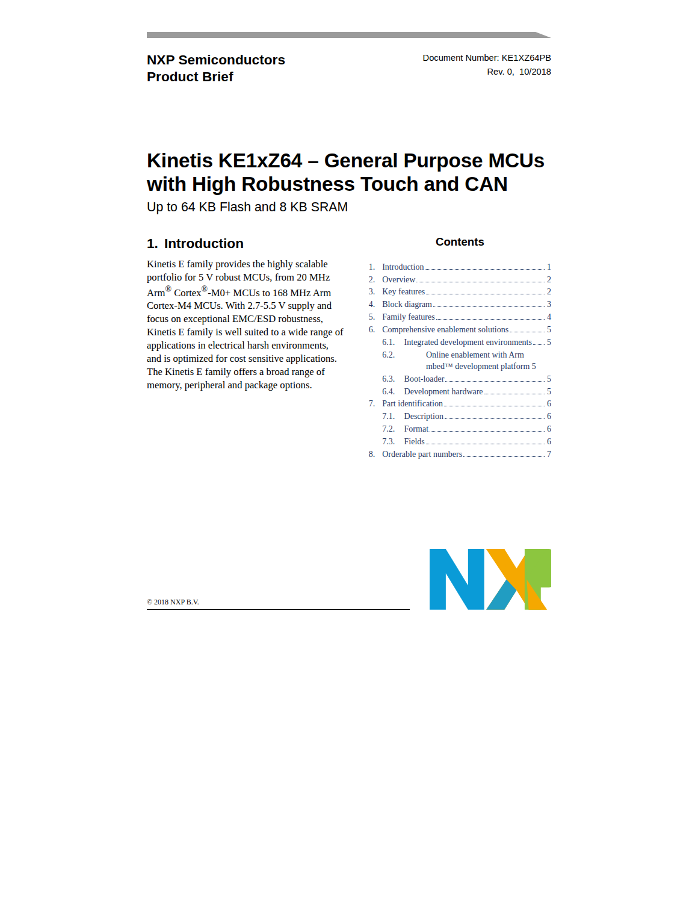NXP Semiconductors
Product Brief
Document Number: KE1XZ64PB
Rev. 0, 10/2018
Kinetis KE1xZ64 – General Purpose MCUs with High Robustness Touch and CAN
Up to 64 KB Flash and 8 KB SRAM
1. Introduction
Kinetis E family provides the highly scalable portfolio for 5 V robust MCUs, from 20 MHz Arm® Cortex®-M0+ MCUs to 168 MHz Arm Cortex-M4 MCUs. With 2.7-5.5 V supply and focus on exceptional EMC/ESD robustness, Kinetis E family is well suited to a wide range of applications in electrical harsh environments, and is optimized for cost sensitive applications. The Kinetis E family offers a broad range of memory, peripheral and package options.
Contents
1. Introduction 1
2. Overview 2
3. Key features 2
4. Block diagram 3
5. Family features 4
6. Comprehensive enablement solutions 5
6.1. Integrated development environments 5
6.2. Online enablement with Arm mbed™ development platform 5
6.3. Boot-loader 5
6.4. Development hardware 5
7. Part identification 6
7.1. Description 6
7.2. Format 6
7.3. Fields 6
8. Orderable part numbers 7
© 2018 NXP B.V.